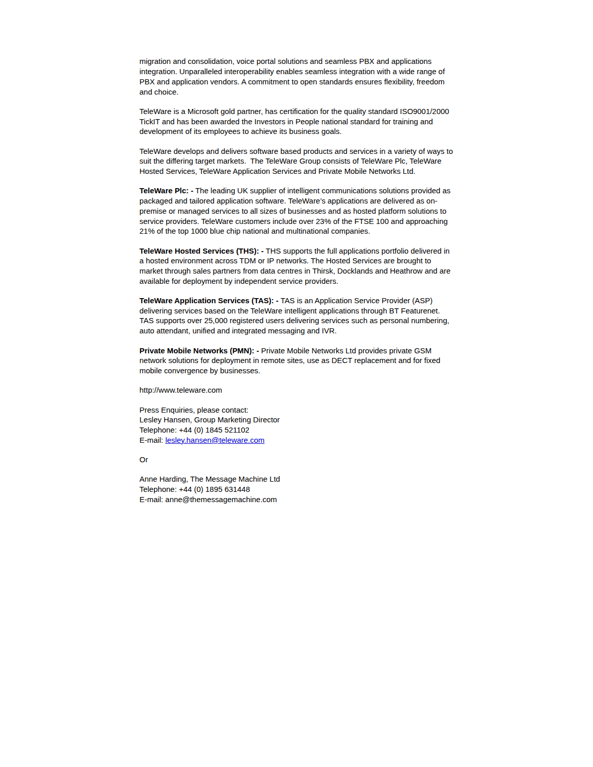migration and consolidation, voice portal solutions and seamless PBX and applications integration. Unparalleled interoperability enables seamless integration with a wide range of PBX and application vendors. A commitment to open standards ensures flexibility, freedom and choice.
TeleWare is a Microsoft gold partner, has certification for the quality standard ISO9001/2000 TickIT and has been awarded the Investors in People national standard for training and development of its employees to achieve its business goals.
TeleWare develops and delivers software based products and services in a variety of ways to suit the differing target markets. The TeleWare Group consists of TeleWare Plc, TeleWare Hosted Services, TeleWare Application Services and Private Mobile Networks Ltd.
TeleWare Plc: - The leading UK supplier of intelligent communications solutions provided as packaged and tailored application software. TeleWare’s applications are delivered as on-premise or managed services to all sizes of businesses and as hosted platform solutions to service providers. TeleWare customers include over 23% of the FTSE 100 and approaching 21% of the top 1000 blue chip national and multinational companies.
TeleWare Hosted Services (THS): - THS supports the full applications portfolio delivered in a hosted environment across TDM or IP networks. The Hosted Services are brought to market through sales partners from data centres in Thirsk, Docklands and Heathrow and are available for deployment by independent service providers.
TeleWare Application Services (TAS): - TAS is an Application Service Provider (ASP) delivering services based on the TeleWare intelligent applications through BT Featurenet. TAS supports over 25,000 registered users delivering services such as personal numbering, auto attendant, unified and integrated messaging and IVR.
Private Mobile Networks (PMN): - Private Mobile Networks Ltd provides private GSM network solutions for deployment in remote sites, use as DECT replacement and for fixed mobile convergence by businesses.
http://www.teleware.com
Press Enquiries, please contact:
Lesley Hansen, Group Marketing Director
Telephone: +44 (0) 1845 521102
E-mail: lesley.hansen@teleware.com
Or
Anne Harding, The Message Machine Ltd
Telephone: +44 (0) 1895 631448
E-mail: anne@themessagemachine.com